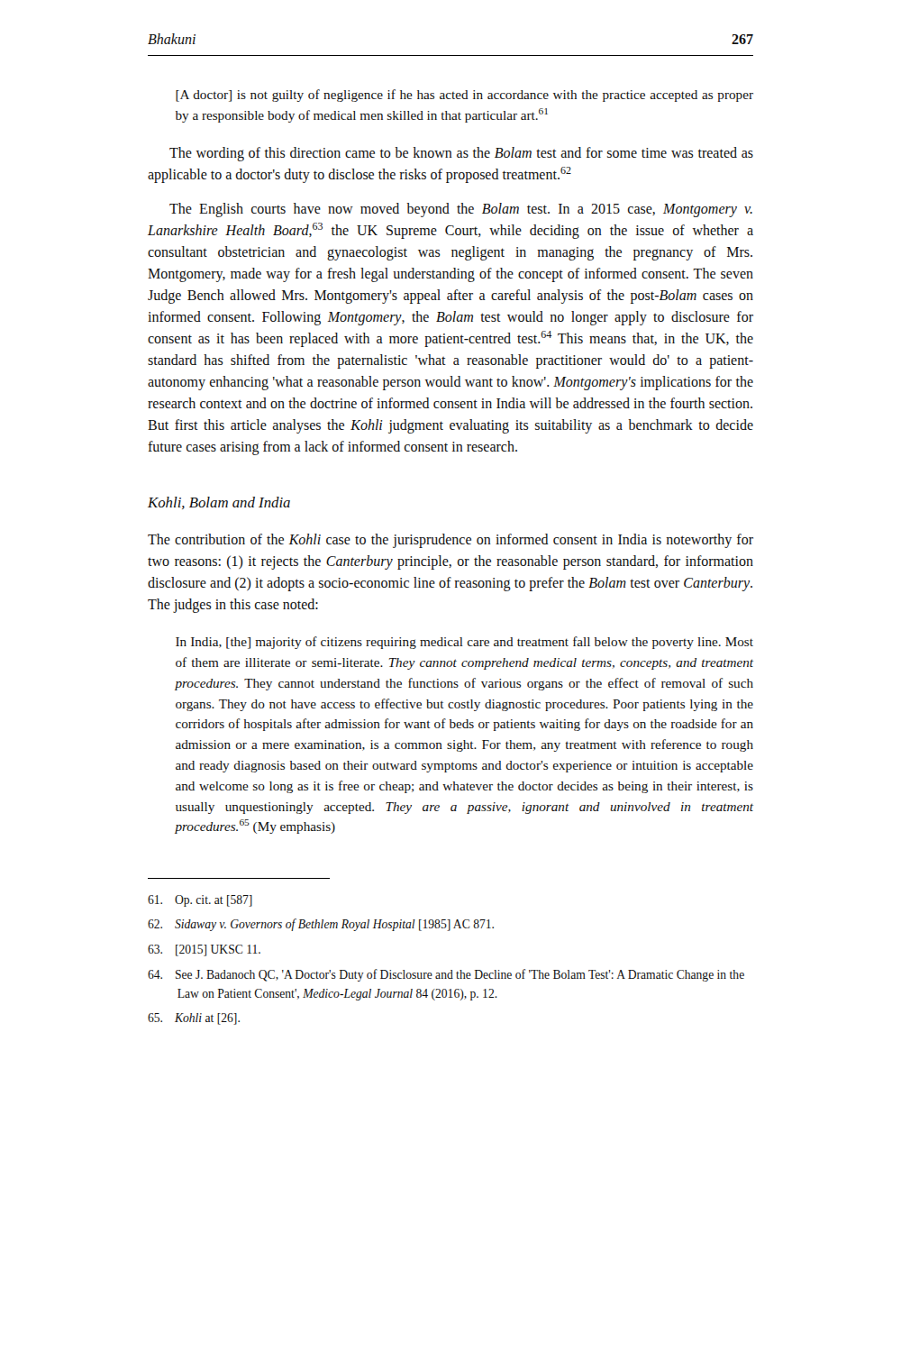Bhakuni 267
[A doctor] is not guilty of negligence if he has acted in accordance with the practice accepted as proper by a responsible body of medical men skilled in that particular art.61
The wording of this direction came to be known as the Bolam test and for some time was treated as applicable to a doctor's duty to disclose the risks of proposed treatment.62
The English courts have now moved beyond the Bolam test. In a 2015 case, Montgomery v. Lanarkshire Health Board,63 the UK Supreme Court, while deciding on the issue of whether a consultant obstetrician and gynaecologist was negligent in managing the pregnancy of Mrs. Montgomery, made way for a fresh legal understanding of the concept of informed consent. The seven Judge Bench allowed Mrs. Montgomery's appeal after a careful analysis of the post-Bolam cases on informed consent. Following Montgomery, the Bolam test would no longer apply to disclosure for consent as it has been replaced with a more patient-centred test.64 This means that, in the UK, the standard has shifted from the paternalistic 'what a reasonable practitioner would do' to a patient-autonomy enhancing 'what a reasonable person would want to know'. Montgomery's implications for the research context and on the doctrine of informed consent in India will be addressed in the fourth section. But first this article analyses the Kohli judgment evaluating its suitability as a benchmark to decide future cases arising from a lack of informed consent in research.
Kohli, Bolam and India
The contribution of the Kohli case to the jurisprudence on informed consent in India is noteworthy for two reasons: (1) it rejects the Canterbury principle, or the reasonable person standard, for information disclosure and (2) it adopts a socio-economic line of reasoning to prefer the Bolam test over Canterbury. The judges in this case noted:
In India, [the] majority of citizens requiring medical care and treatment fall below the poverty line. Most of them are illiterate or semi-literate. They cannot comprehend medical terms, concepts, and treatment procedures. They cannot understand the functions of various organs or the effect of removal of such organs. They do not have access to effective but costly diagnostic procedures. Poor patients lying in the corridors of hospitals after admission for want of beds or patients waiting for days on the roadside for an admission or a mere examination, is a common sight. For them, any treatment with reference to rough and ready diagnosis based on their outward symptoms and doctor's experience or intuition is acceptable and welcome so long as it is free or cheap; and whatever the doctor decides as being in their interest, is usually unquestioningly accepted. They are a passive, ignorant and uninvolved in treatment procedures.65 (My emphasis)
61. Op. cit. at [587]
62. Sidaway v. Governors of Bethlem Royal Hospital [1985] AC 871.
63.[2015] UKSC 11.
64. See J. Badanoch QC, 'A Doctor's Duty of Disclosure and the Decline of 'The Bolam Test': A Dramatic Change in the Law on Patient Consent', Medico-Legal Journal 84 (2016), p. 12.
65. Kohli at [26].